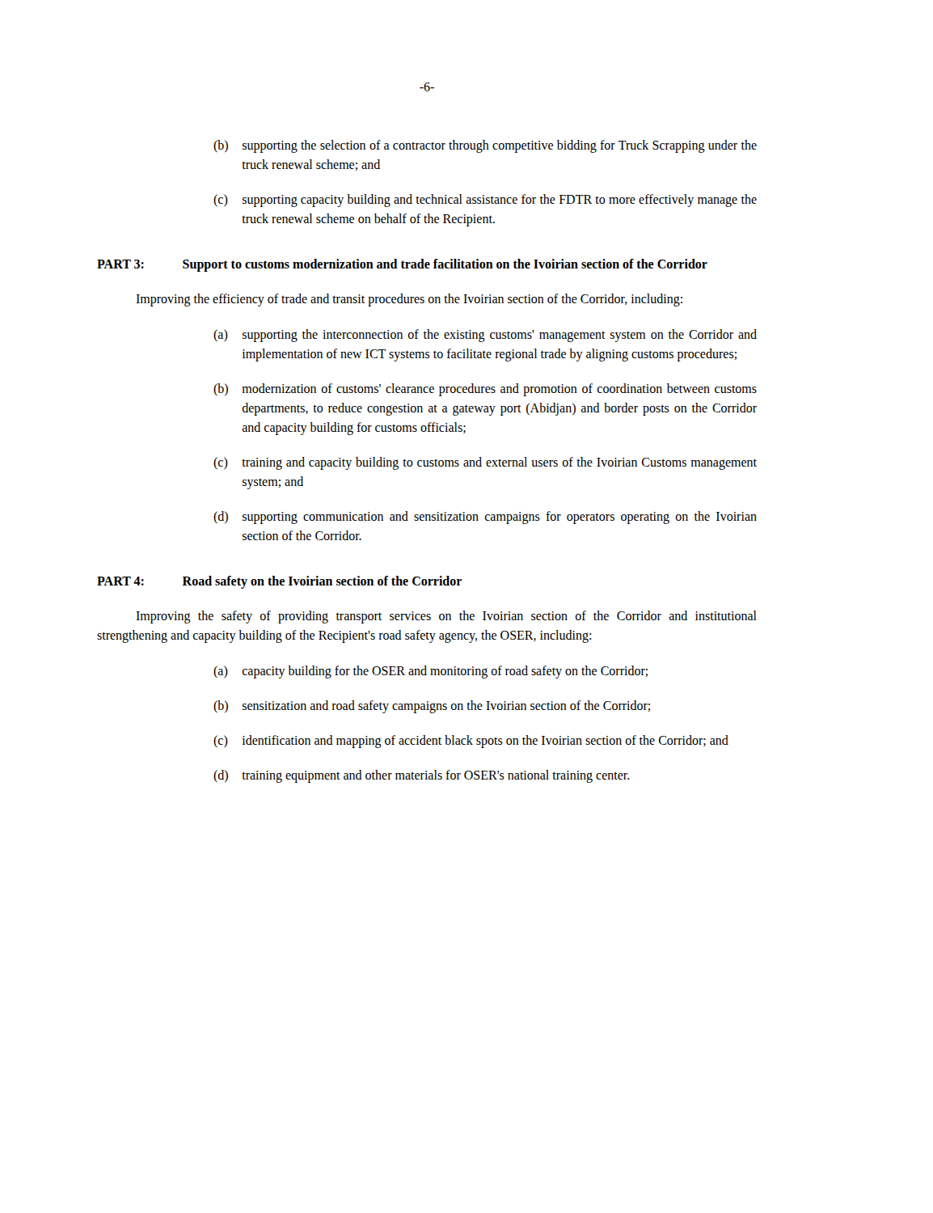-6-
(b)
supporting the selection of a contractor through competitive bidding for Truck Scrapping under the truck renewal scheme; and
(c)
supporting capacity building and technical assistance for the FDTR to more effectively manage the truck renewal scheme on behalf of the Recipient.
PART 3:
Support to customs modernization and trade facilitation on the Ivoirian section of the Corridor
Improving the efficiency of trade and transit procedures on the Ivoirian section of the Corridor, including:
(a)
supporting the interconnection of the existing customs' management system on the Corridor and implementation of new ICT systems to facilitate regional trade by aligning customs procedures;
(b)
modernization of customs' clearance procedures and promotion of coordination between customs departments, to reduce congestion at a gateway port (Abidjan) and border posts on the Corridor and capacity building for customs officials;
(c)
training and capacity building to customs and external users of the Ivoirian Customs management system; and
(d)
supporting communication and sensitization campaigns for operators operating on the Ivoirian section of the Corridor.
PART 4:
Road safety on the Ivoirian section of the Corridor
Improving the safety of providing transport services on the Ivoirian section of the Corridor and institutional strengthening and capacity building of the Recipient's road safety agency, the OSER, including:
(a)
capacity building for the OSER and monitoring of road safety on the Corridor;
(b)
sensitization and road safety campaigns on the Ivoirian section of the Corridor;
(c)
identification and mapping of accident black spots on the Ivoirian section of the Corridor; and
(d)
training equipment and other materials for OSER's national training center.